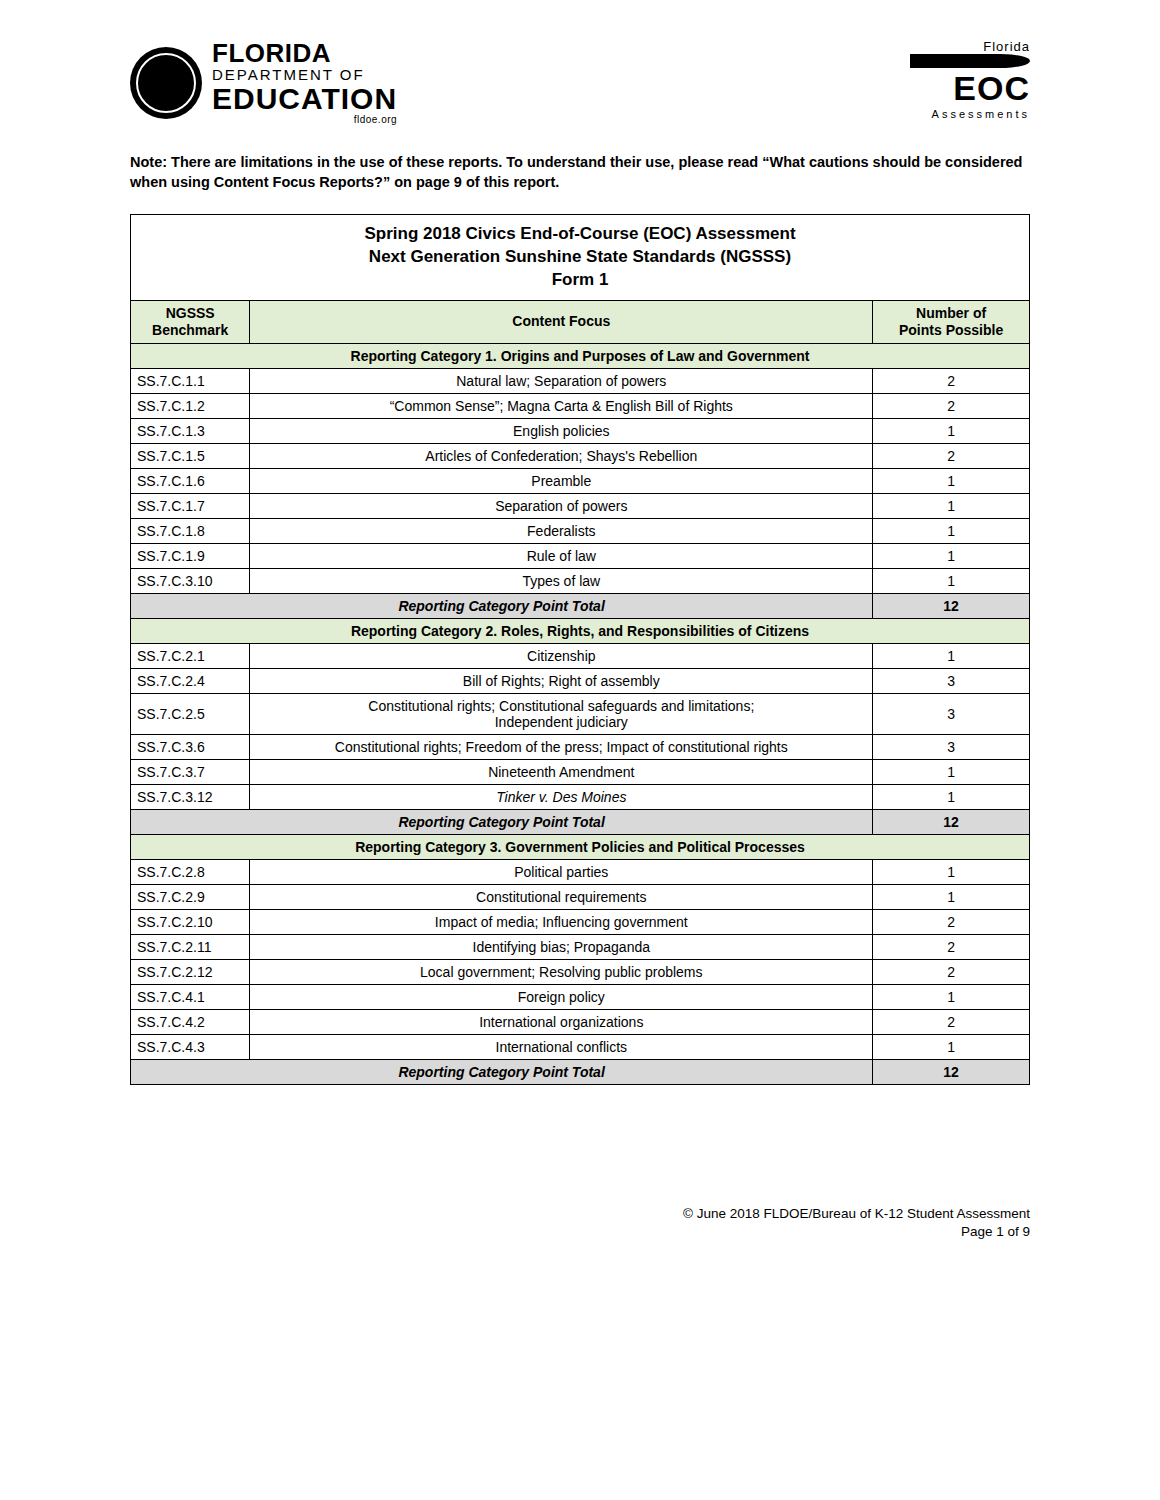FLORIDA
DEPARTMENT OF
EDUCATION
fldoe.org
Florida
EOC
Assessments
Note: There are limitations in the use of these reports. To understand their use, please read “What cautions should be considered when using Content Focus Reports?” on page 9 of this report.
| Spring 2018 Civics End-of-Course (EOC) Assessment Next Generation Sunshine State Standards (NGSSS) Form 1 |
| NGSSS Benchmark | Content Focus | Number of Points Possible |
| Reporting Category 1. Origins and Purposes of Law and Government |
| SS.7.C.1.1 | Natural law; Separation of powers | 2 |
| SS.7.C.1.2 | “Common Sense”; Magna Carta & English Bill of Rights | 2 |
| SS.7.C.1.3 | English policies | 1 |
| SS.7.C.1.5 | Articles of Confederation; Shays's Rebellion | 2 |
| SS.7.C.1.6 | Preamble | 1 |
| SS.7.C.1.7 | Separation of powers | 1 |
| SS.7.C.1.8 | Federalists | 1 |
| SS.7.C.1.9 | Rule of law | 1 |
| SS.7.C.3.10 | Types of law | 1 |
| Reporting Category Point Total | 12 |
| Reporting Category 2. Roles, Rights, and Responsibilities of Citizens |
| SS.7.C.2.1 | Citizenship | 1 |
| SS.7.C.2.4 | Bill of Rights; Right of assembly | 3 |
| SS.7.C.2.5 | Constitutional rights; Constitutional safeguards and limitations; Independent judiciary | 3 |
| SS.7.C.3.6 | Constitutional rights; Freedom of the press; Impact of constitutional rights | 3 |
| SS.7.C.3.7 | Nineteenth Amendment | 1 |
| SS.7.C.3.12 | Tinker v. Des Moines | 1 |
| Reporting Category Point Total | 12 |
| Reporting Category 3. Government Policies and Political Processes |
| SS.7.C.2.8 | Political parties | 1 |
| SS.7.C.2.9 | Constitutional requirements | 1 |
| SS.7.C.2.10 | Impact of media; Influencing government | 2 |
| SS.7.C.2.11 | Identifying bias; Propaganda | 2 |
| SS.7.C.2.12 | Local government; Resolving public problems | 2 |
| SS.7.C.4.1 | Foreign policy | 1 |
| SS.7.C.4.2 | International organizations | 2 |
| SS.7.C.4.3 | International conflicts | 1 |
| Reporting Category Point Total | 12 |
© June 2018 FLDOE/Bureau of K-12 Student Assessment
Page 1 of 9